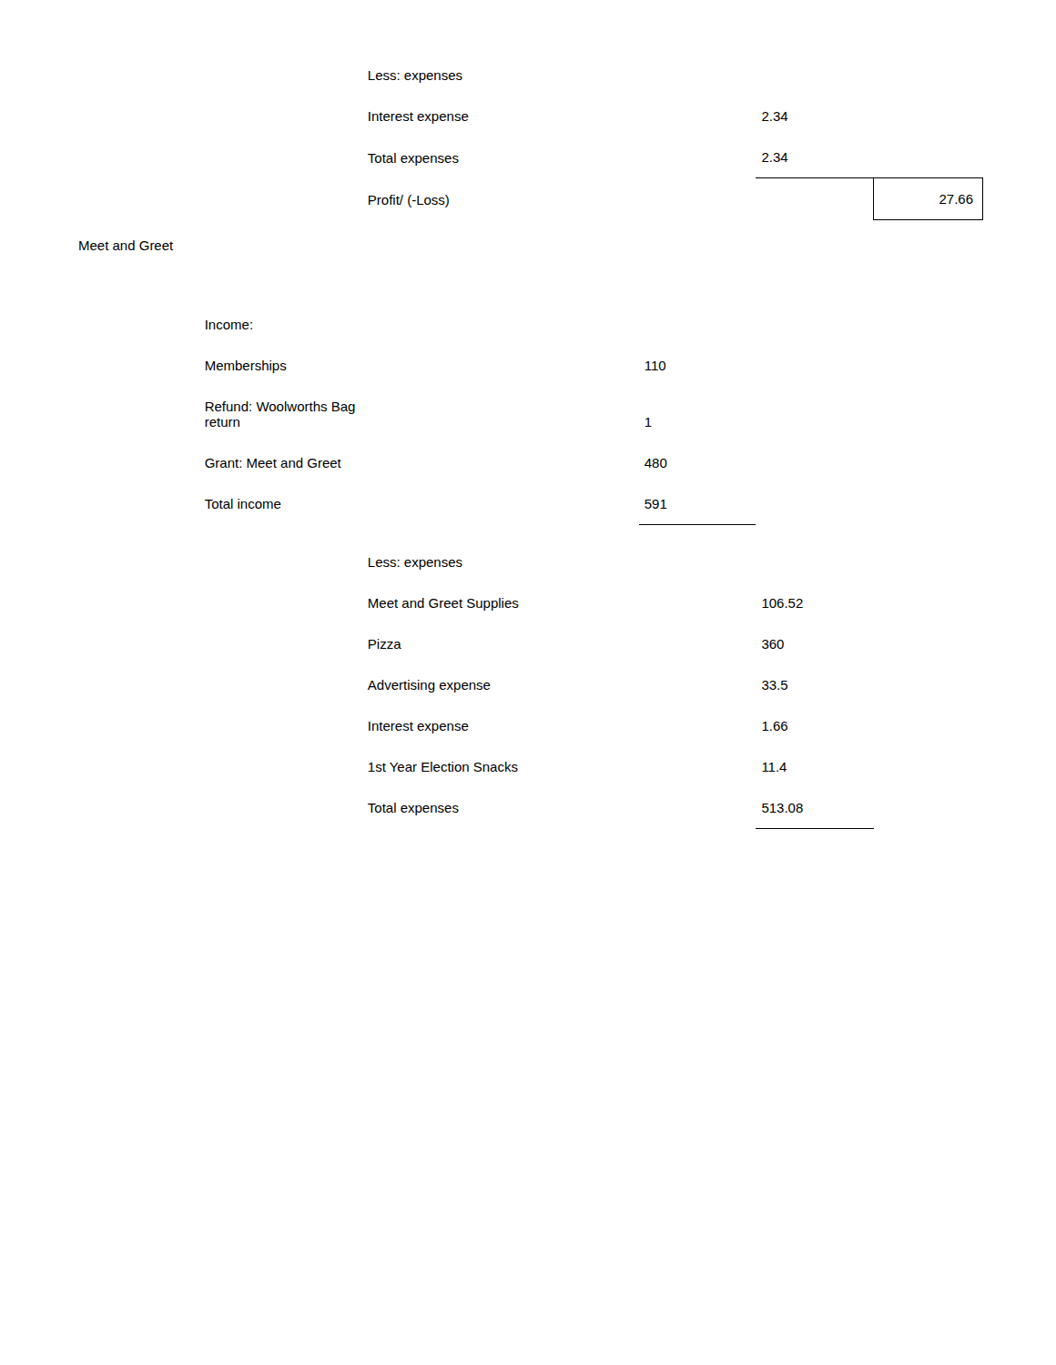| | | Less: expenses | | | |
| | | Interest expense | | 2.34 | |
| | | Total expenses | | 2.34 | |
| | | Profit/ (-Loss) | | | 27.66 |
| Meet and Greet | | | | | |
| | Income: | | | | |
| | Memberships | | 110 | | |
| | Refund: Woolworths Bag return | | 1 | | |
| | Grant: Meet and Greet | | 480 | | |
| | Total income | | 591 | | |
| | | Less: expenses | | | |
| | | Meet and Greet Supplies | | 106.52 | |
| | | Pizza | | 360 | |
| | | Advertising expense | | 33.5 | |
| | | Interest expense | | 1.66 | |
| | | 1st Year Election Snacks | | 11.4 | |
| | | Total expenses | | 513.08 | |